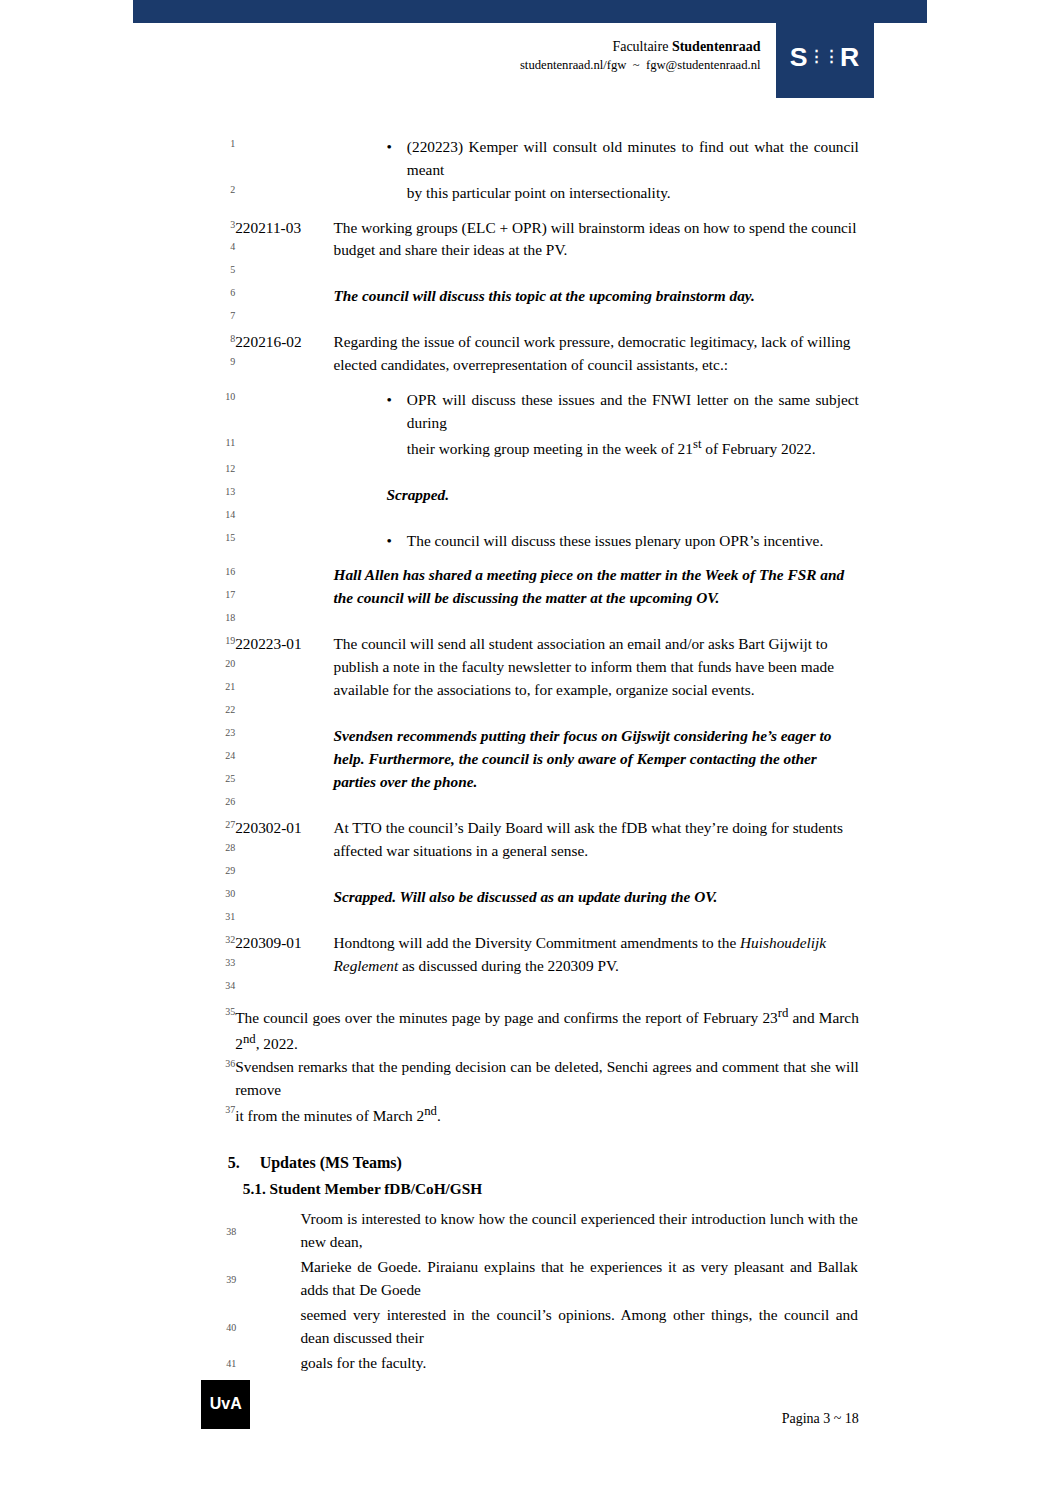Facultaire Studentenraad
studentenraad.nl/fgw ~ fgw@studentenraad.nl
S⋮⋮R
| 1 | | • (220223) Kemper will consult old minutes to find out what the council meant |
| 2 | | • by this particular point on intersectionality. |
| 3 | 220211-03 | The working groups (ELC + OPR) will brainstorm ideas on how to spend the council |
| 4 | | budget and share their ideas at the PV. |
| 5 | | |
| 6 | | The council will discuss this topic at the upcoming brainstorm day. |
| 7 | | |
| 8 | 220216-02 | Regarding the issue of council work pressure, democratic legitimacy, lack of willing |
| 9 | | elected candidates, overrepresentation of council assistants, etc.: |
| 10 | | • OPR will discuss these issues and the FNWI letter on the same subject during |
| 11 | | • their working group meeting in the week of 21 st of February 2022. |
| 12 | | |
| 13 | | Scrapped. |
| 14 | | |
| 15 | | • The council will discuss these issues plenary upon OPR’s incentive. |
| 16 | | Hall Allen has shared a meeting piece on the matter in the Week of The FSR and |
| 17 | | the council will be discussing the matter at the upcoming OV. |
| 18 | | |
| 19 | 220223-01 | The council will send all student association an email and/or asks Bart Gijwijt to |
| 20 | | publish a note in the faculty newsletter to inform them that funds have been made |
| 21 | | available for the associations to, for example, organize social events. |
| 22 | | |
| 23 | | Svendsen recommends putting their focus on Gijswijt considering he’s eager to |
| 24 | | help. Furthermore, the council is only aware of Kemper contacting the other |
| 25 | | parties over the phone. |
| 26 | | |
| 27 | 220302-01 | At TTO the council’s Daily Board will ask the fDB what they’re doing for students |
| 28 | | affected war situations in a general sense. |
| 29 | | |
| 30 | | Scrapped. Will also be discussed as an update during the OV. |
| 31 | | |
| 32 | 220309-01 | Hondtong will add the Diversity Commitment amendments to the Huishoudelijk |
| 33 | | Reglement as discussed during the 220309 PV. |
| 34 | | |
| 35 | The council goes over the minutes page by page and confirms the report of February 23 rd and March 2 nd , 2022. |
| 36 | Svendsen remarks that the pending decision can be deleted, Senchi agrees and comment that she will remove |
| 37 | it from the minutes of March 2 nd . |
5. Updates (MS Teams)
5.1. Student Member fDB/CoH/GSH
| 38 | Vroom is interested to know how the council experienced their introduction lunch with the new dean, |
| 39 | Marieke de Goede. Piraianu explains that he experiences it as very pleasant and Ballak adds that De Goede |
| 40 | seemed very interested in the council’s opinions. Among other things, the council and dean discussed their |
| 41 | goals for the faculty. |
UvA
Pagina 3 ~ 18